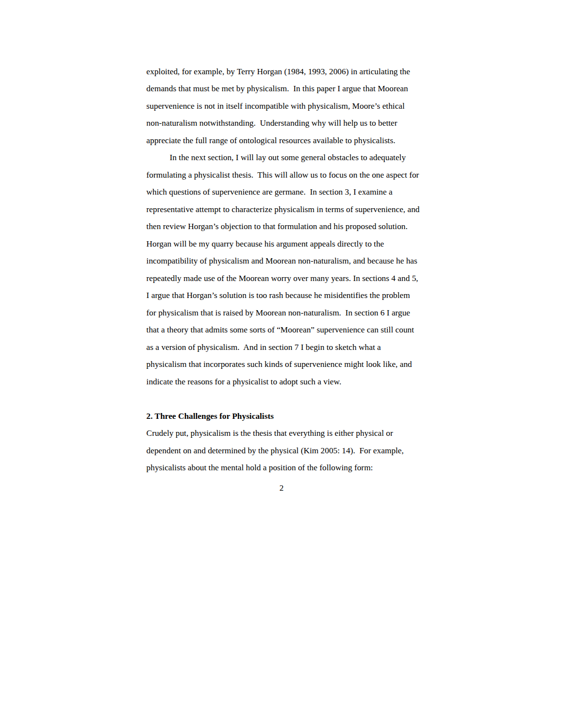exploited, for example, by Terry Horgan (1984, 1993, 2006) in articulating the demands that must be met by physicalism. In this paper I argue that Moorean supervenience is not in itself incompatible with physicalism, Moore’s ethical non-naturalism notwithstanding. Understanding why will help us to better appreciate the full range of ontological resources available to physicalists.
In the next section, I will lay out some general obstacles to adequately formulating a physicalist thesis. This will allow us to focus on the one aspect for which questions of supervenience are germane. In section 3, I examine a representative attempt to characterize physicalism in terms of supervenience, and then review Horgan’s objection to that formulation and his proposed solution. Horgan will be my quarry because his argument appeals directly to the incompatibility of physicalism and Moorean non-naturalism, and because he has repeatedly made use of the Moorean worry over many years. In sections 4 and 5, I argue that Horgan’s solution is too rash because he misidentifies the problem for physicalism that is raised by Moorean non-naturalism. In section 6 I argue that a theory that admits some sorts of “Moorean” supervenience can still count as a version of physicalism. And in section 7 I begin to sketch what a physicalism that incorporates such kinds of supervenience might look like, and indicate the reasons for a physicalist to adopt such a view.
2. Three Challenges for Physicalists
Crudely put, physicalism is the thesis that everything is either physical or dependent on and determined by the physical (Kim 2005: 14). For example, physicalists about the mental hold a position of the following form:
2